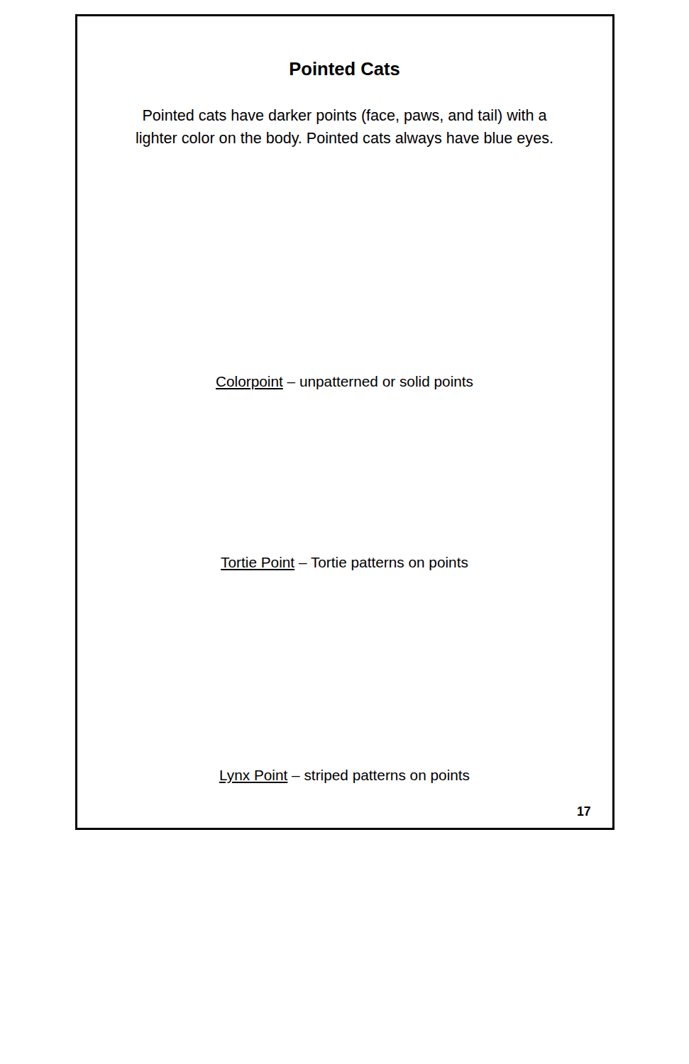Pointed Cats
Pointed cats have darker points (face, paws, and tail) with a lighter color on the body. Pointed cats always have blue eyes.
Colorpoint – unpatterned or solid points
Tortie Point – Tortie patterns on points
Lynx Point – striped patterns on points
17